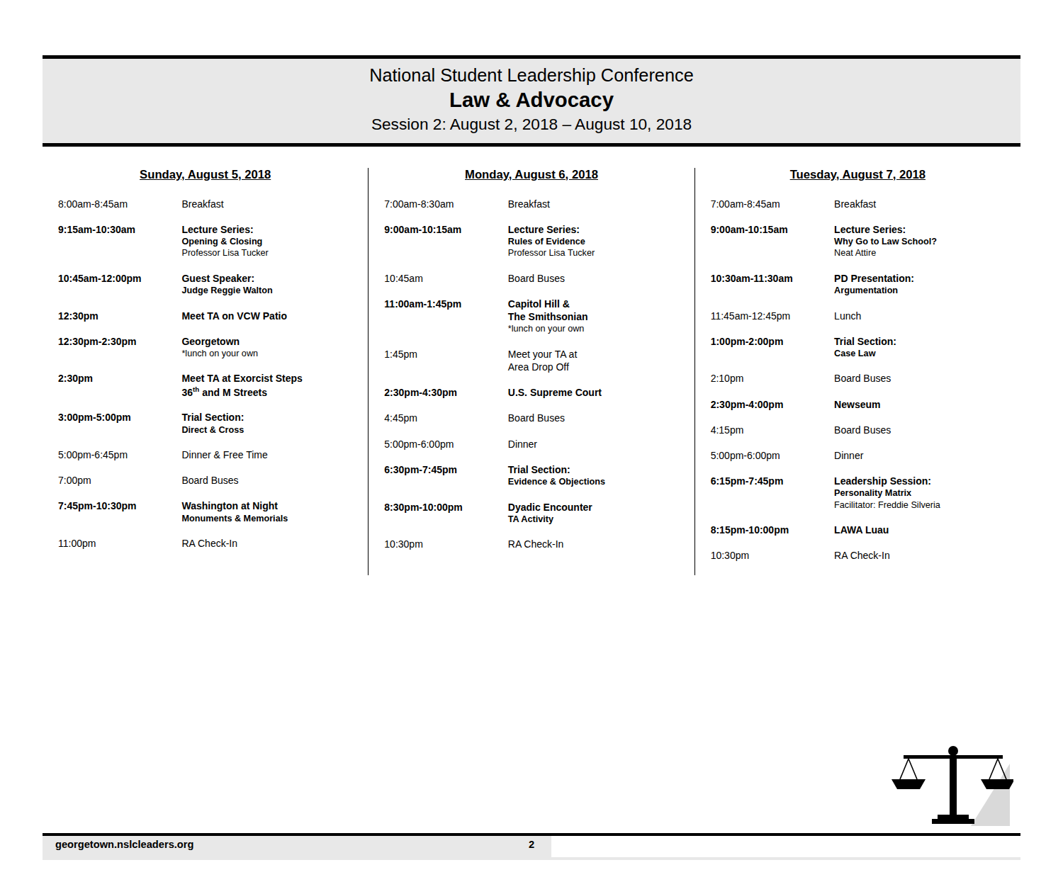National Student Leadership Conference
Law & Advocacy
Session 2: August 2, 2018 – August 10, 2018
Sunday, August 5, 2018
| 8:00am-8:45am | Breakfast |
| 9:15am-10:30am | Lecture Series: Opening & Closing Professor Lisa Tucker |
| 10:45am-12:00pm | Guest Speaker: Judge Reggie Walton |
| 12:30pm | Meet TA on VCW Patio |
| 12:30pm-2:30pm | Georgetown *lunch on your own |
| 2:30pm | Meet TA at Exorcist Steps 36 th and M Streets |
| 3:00pm-5:00pm | Trial Section: Direct & Cross |
| 5:00pm-6:45pm | Dinner & Free Time |
| 7:00pm | Board Buses |
| 7:45pm-10:30pm | Washington at Night Monuments & Memorials |
| 11:00pm | RA Check-In |
Monday, August 6, 2018
| 7:00am-8:30am | Breakfast |
| 9:00am-10:15am | Lecture Series: Rules of Evidence Professor Lisa Tucker |
| 10:45am | Board Buses |
| 11:00am-1:45pm | Capitol Hill & The Smithsonian *lunch on your own |
| 1:45pm | Meet your TA at Area Drop Off |
| 2:30pm-4:30pm | U.S. Supreme Court |
| 4:45pm | Board Buses |
| 5:00pm-6:00pm | Dinner |
| 6:30pm-7:45pm | Trial Section: Evidence & Objections |
| 8:30pm-10:00pm | Dyadic Encounter TA Activity |
| 10:30pm | RA Check-In |
Tuesday, August 7, 2018
| 7:00am-8:45am | Breakfast |
| 9:00am-10:15am | Lecture Series: Why Go to Law School? Neat Attire |
| 10:30am-11:30am | PD Presentation: Argumentation |
| 11:45am-12:45pm | Lunch |
| 1:00pm-2:00pm | Trial Section: Case Law |
| 2:10pm | Board Buses |
| 2:30pm-4:00pm | Newseum |
| 4:15pm | Board Buses |
| 5:00pm-6:00pm | Dinner |
| 6:15pm-7:45pm | Leadership Session: Personality Matrix Facilitator: Freddie Silveria |
| 8:15pm-10:00pm | LAWA Luau |
| 10:30pm | RA Check-In |
georgetown.nslcleaders.org
2